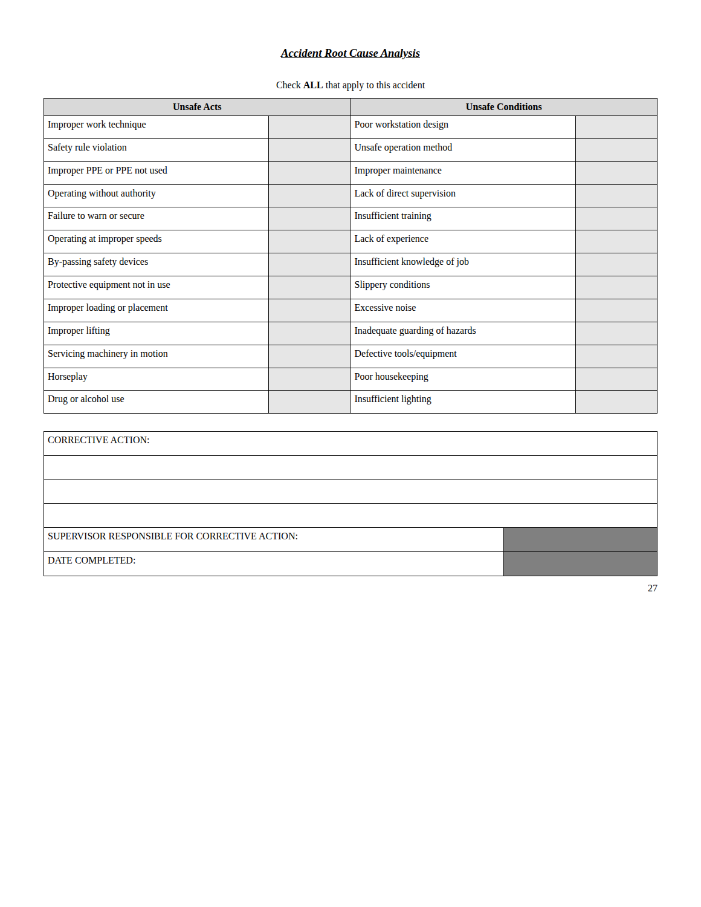Accident Root Cause Analysis
Check ALL that apply to this accident
| Unsafe Acts | Unsafe Conditions |
| --- | --- |
| Improper work technique | | Poor workstation design | |
| Safety rule violation | | Unsafe operation method | |
| Improper PPE or PPE not used | | Improper maintenance | |
| Operating without authority | | Lack of direct supervision | |
| Failure to warn or secure | | Insufficient training | |
| Operating at improper speeds | | Lack of experience | |
| By-passing safety devices | | Insufficient knowledge of job | |
| Protective equipment not in use | | Slippery conditions | |
| Improper loading or placement | | Excessive noise | |
| Improper lifting | | Inadequate guarding of hazards | |
| Servicing machinery in motion | | Defective tools/equipment | |
| Horseplay | | Poor housekeeping | |
| Drug or alcohol use | | Insufficient lighting | |
| CORRECTIVE ACTION: |
| SUPERVISOR RESPONSIBLE FOR CORRECTIVE ACTION: | |
| DATE COMPLETED: | |
27